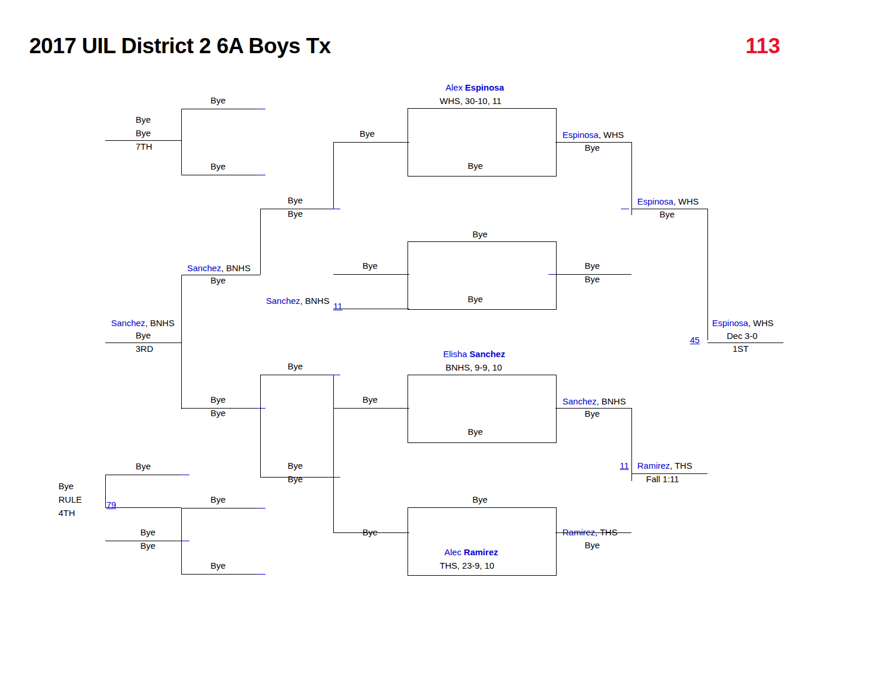2017 UIL District 2 6A Boys Tx
113
Bye
Bye
7TH
Bye
Bye
Bye
Alex Espinosa
x
WHS, 30-10, 11
Bye
Espinosa, WHS
Bye
Bye
Bye
Sanchez, BNHS
Bye
Sanchez, BNHS
11
Bye
Bye
Bye
Bye
Bye
Espinosa, WHS
Bye
Sanchez, BNHS
Bye
3RD
Espinosa, WHS
Dec 3-0
1ST
45
Bye
Bye
Bye
Bye
Bye
Elisha Sanchez
BNHS, 9-9, 10
Bye
Bye
Sanchez, BNHS
Bye
Bye
RULE
4TH
79
Bye
Bye
Bye
Bye
Bye
Bye
Bye
Alec Ramirez
THS, 23-9, 10
Ramirez, THS
Bye
Ramirez, THS
Fall 1:11
11